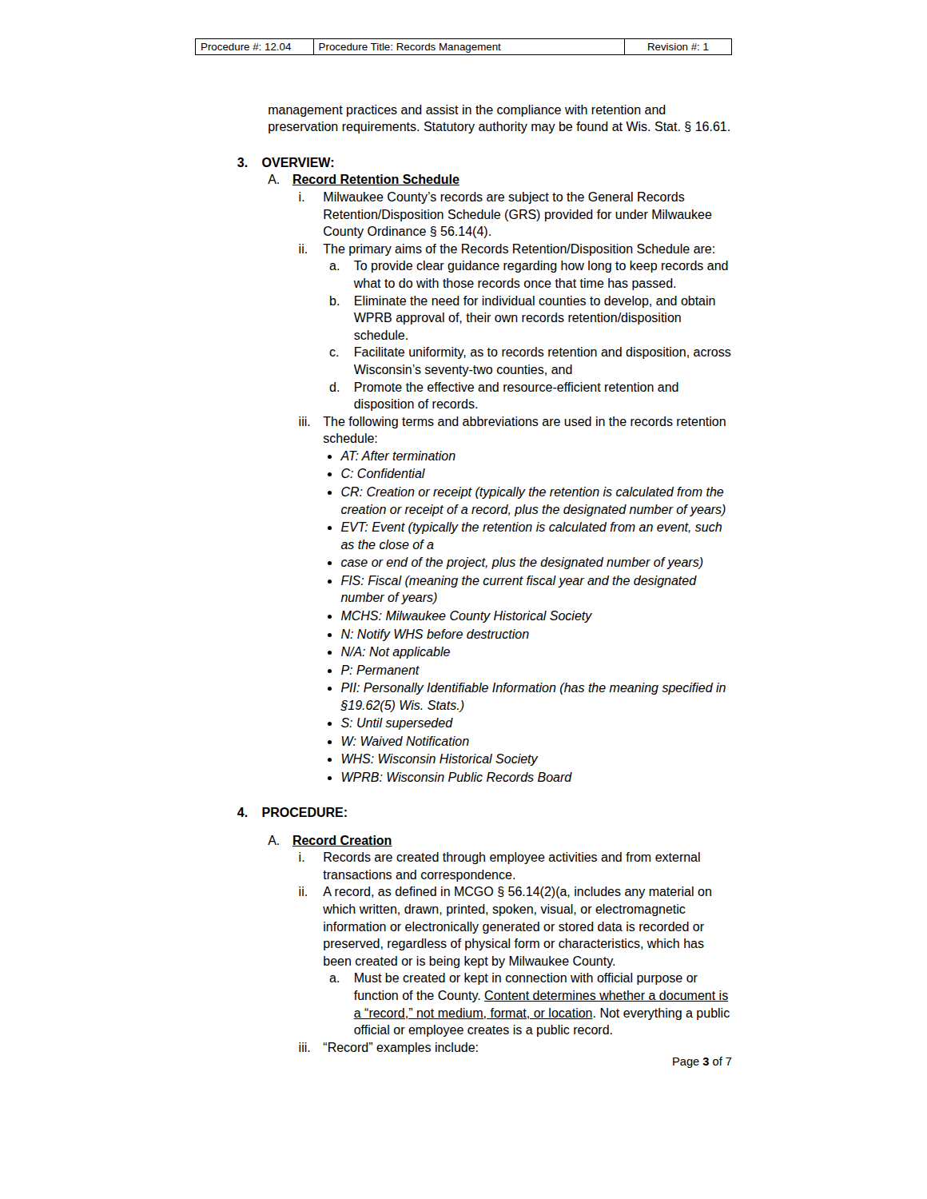| Procedure #: 12.04 | Procedure Title: Records Management | Revision #: 1 |
management practices and assist in the compliance with retention and preservation requirements. Statutory authority may be found at Wis. Stat. § 16.61.
3.
OVERVIEW:
A.
Record Retention Schedule
i.
Milwaukee County’s records are subject to the General Records Retention/Disposition Schedule (GRS) provided for under Milwaukee County Ordinance § 56.14(4).
ii.
The primary aims of the Records Retention/Disposition Schedule are:
a.
To provide clear guidance regarding how long to keep records and what to do with those records once that time has passed.
b.
Eliminate the need for individual counties to develop, and obtain WPRB approval of, their own records retention/disposition schedule.
c.
Facilitate uniformity, as to records retention and disposition, across Wisconsin’s seventy-two counties, and
d.
Promote the effective and resource-efficient retention and disposition of records.
iii.
The following terms and abbreviations are used in the records retention schedule:
AT: After termination
C: Confidential
CR: Creation or receipt (typically the retention is calculated from the creation or receipt of a record, plus the designated number of years)
EVT: Event (typically the retention is calculated from an event, such as the close of a
case or end of the project, plus the designated number of years)
FIS: Fiscal (meaning the current fiscal year and the designated number of years)
MCHS: Milwaukee County Historical Society
N: Notify WHS before destruction
N/A: Not applicable
P: Permanent
PII: Personally Identifiable Information (has the meaning specified in §19.62(5) Wis. Stats.)
S: Until superseded
W: Waived Notification
WHS: Wisconsin Historical Society
WPRB: Wisconsin Public Records Board
4.
PROCEDURE:
A.
Record Creation
i.
Records are created through employee activities and from external transactions and correspondence.
ii.
A record, as defined in MCGO § 56.14(2)(a, includes any material on which written, drawn, printed, spoken, visual, or electromagnetic information or electronically generated or stored data is recorded or preserved, regardless of physical form or characteristics, which has been created or is being kept by Milwaukee County.
a.
Must be created or kept in connection with official purpose or function of the County. Content determines whether a document is a “record,” not medium, format, or location. Not everything a public official or employee creates is a public record.
iii.
“Record” examples include:
Page 3 of 7